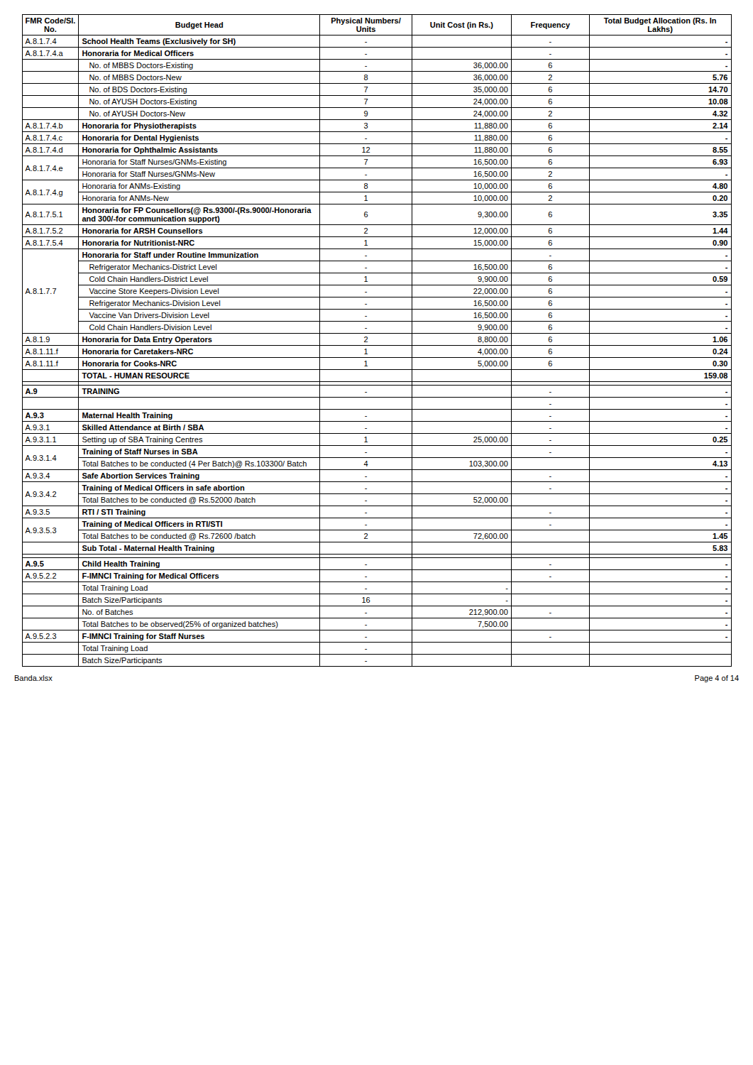| FMR Code/Sl. No. | Budget Head | Physical Numbers/ Units | Unit Cost (in Rs.) | Frequency | Total Budget Allocation (Rs. In Lakhs) |
| --- | --- | --- | --- | --- | --- |
| A.8.1.7.4 | School Health Teams (Exclusively for SH) | - | | - | - |
| A.8.1.7.4.a | Honoraria for Medical Officers | - | | - | - |
| | No. of MBBS Doctors-Existing | - | 36,000.00 | 6 | - |
| | No. of MBBS Doctors-New | 8 | 36,000.00 | 2 | 5.76 |
| | No. of BDS Doctors-Existing | 7 | 35,000.00 | 6 | 14.70 |
| | No. of AYUSH Doctors-Existing | 7 | 24,000.00 | 6 | 10.08 |
| | No. of AYUSH Doctors-New | 9 | 24,000.00 | 2 | 4.32 |
| A.8.1.7.4.b | Honoraria for Physiotherapists | 3 | 11,880.00 | 6 | 2.14 |
| A.8.1.7.4.c | Honoraria for Dental Hygienists | - | 11,880.00 | 6 | - |
| A.8.1.7.4.d | Honoraria for Ophthalmic Assistants | 12 | 11,880.00 | 6 | 8.55 |
| A.8.1.7.4.e | Honoraria for Staff Nurses/GNMs-Existing | 7 | 16,500.00 | 6 | 6.93 |
| Honoraria for Staff Nurses/GNMs-New | - | 16,500.00 | 2 | - |
| A.8.1.7.4.g | Honoraria for ANMs-Existing | 8 | 10,000.00 | 6 | 4.80 |
| Honoraria for ANMs-New | 1 | 10,000.00 | 2 | 0.20 |
| A.8.1.7.5.1 | Honoraria for FP Counsellors(@ Rs.9300/-(Rs.9000/-Honoraria and 300/-for communication support) | 6 | 9,300.00 | 6 | 3.35 |
| A.8.1.7.5.2 | Honoraria for ARSH Counsellors | 2 | 12,000.00 | 6 | 1.44 |
| A.8.1.7.5.4 | Honoraria for Nutritionist-NRC | 1 | 15,000.00 | 6 | 0.90 |
| A.8.1.7.7 | Honoraria for Staff under Routine Immunization | - | | - | - |
| Refrigerator Mechanics-District Level | - | 16,500.00 | 6 | - |
| Cold Chain Handlers-District Level | 1 | 9,900.00 | 6 | 0.59 |
| Vaccine Store Keepers-Division Level | - | 22,000.00 | 6 | - |
| Refrigerator Mechanics-Division Level | - | 16,500.00 | 6 | - |
| Vaccine Van Drivers-Division Level | - | 16,500.00 | 6 | - |
| Cold Chain Handlers-Division Level | - | 9,900.00 | 6 | - |
| A.8.1.9 | Honoraria for Data Entry Operators | 2 | 8,800.00 | 6 | 1.06 |
| A.8.1.11.f | Honoraria for Caretakers-NRC | 1 | 4,000.00 | 6 | 0.24 |
| A.8.1.11.f | Honoraria for Cooks-NRC | 1 | 5,000.00 | 6 | 0.30 |
| | TOTAL - HUMAN RESOURCE | | | | 159.08 |
| A.9 | TRAINING | - | | - | - |
| | | | | - | - |
| A.9.3 | Maternal Health Training | - | | - | - |
| A.9.3.1 | Skilled Attendance at Birth / SBA | - | | - | - |
| A.9.3.1.1 | Setting up of SBA Training Centres | 1 | 25,000.00 | - | 0.25 |
| A.9.3.1.4 | Training of Staff Nurses in SBA | - | | - | - |
| Total Batches to be conducted (4 Per Batch)@ Rs.103300/ Batch | 4 | 103,300.00 | | 4.13 |
| A.9.3.4 | Safe Abortion Services Training | - | | - | - |
| A.9.3.4.2 | Training of Medical Officers in safe abortion | - | | - | - |
| Total Batches to be conducted @ Rs.52000 /batch | - | 52,000.00 | | - |
| A.9.3.5 | RTI / STI Training | - | | - | - |
| A.9.3.5.3 | Training of Medical Officers in RTI/STI | - | | - | - |
| Total Batches to be conducted @ Rs.72600 /batch | 2 | 72,600.00 | | 1.45 |
| | Sub Total - Maternal Health Training | | | | 5.83 |
| A.9.5 | Child Health Training | - | | - | - |
| A.9.5.2.2 | F-IMNCI Training for Medical Officers | - | | - | - |
| | Total Training Load | - | - | | - |
| | Batch Size/Participants | 16 | - | | - |
| | No. of Batches | - | 212,900.00 | - | - |
| | Total Batches to be observed(25% of organized batches) | - | 7,500.00 | | - |
| A.9.5.2.3 | F-IMNCI Training for Staff Nurses | - | | - | - |
| | Total Training Load | - | | | |
| | Batch Size/Participants | - | | | |
Banda.xlsx Page 4 of 14